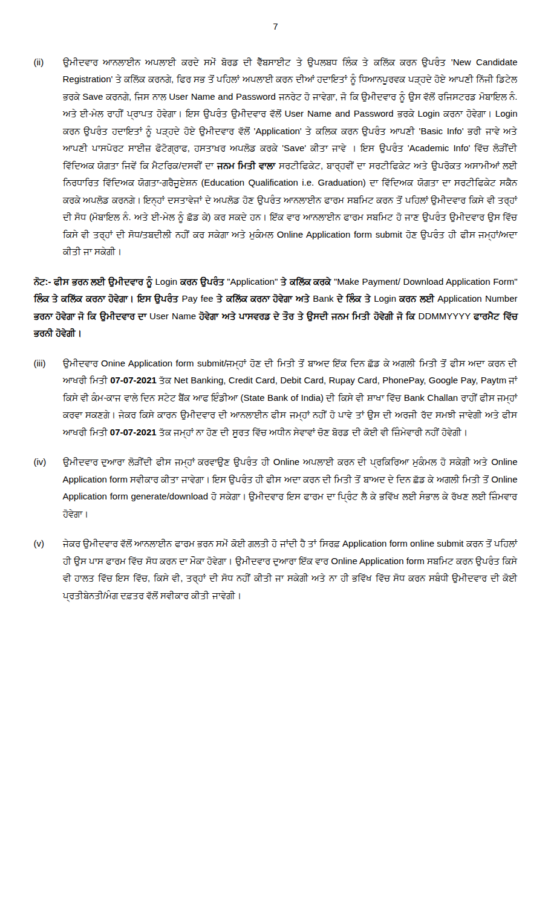7
(ii) ਉਮੀਦਵਾਰ ਆਨਲਾਈਨ ਅਪਲਾਈ ਕਰਦੇ ਸਮੇਂ ਬੋਰਡ ਦੀ ਵੈੱਬਸਾਈਟ ਤੇ ਉਪਲਬਧ ਲਿੰਕ ਤੇ ਕਲਿੱਕ ਕਰਨ ਉਪਰੰਤ 'New Candidate Registration' ਤੇ ਕਲਿੱਕ ਕਰਨਗੇ, ਫਿਰ ਸਭ ਤੋਂ ਪਹਿਲਾਂ ਅਪਲਾਈ ਕਰਨ ਦੀਆਂ ਹਦਾਇਤਾਂ ਨੂੰ ਧਿਆਨਪੂਰਵਕ ਪੜ੍ਹਦੇ ਹੋਏ ਆਪਣੀ ਨਿੱਜੀ ਡਿਟੇਲ ਭਰਕੇ Save ਕਰਨਗੇ, ਜਿਸ ਨਾਲ User Name and Password ਜਨਰੇਟ ਹੋ ਜਾਵੇਗਾ, ਜੋ ਕਿ ਉਮੀਦਵਾਰ ਨੂੰ ਉਸ ਵੱਲੋਂ ਰਜਿਸਟਰਡ ਮੋਬਾਇਲ ਨੰ. ਅਤੇ ਈ-ਮੇਲ ਰਾਹੀਂ ਪ੍ਰਾਪਤ ਹੋਵੇਗਾ। ਇਸ ਉਪਰੰਤ ਉਮੀਦਵਾਰ ਵੱਲੋਂ User Name and Password ਭਰਕੇ Login ਕਰਨਾ ਹੋਵੇਗਾ। Login ਕਰਨ ਉਪਰੰਤ ਹਦਾਇਤਾਂ ਨੂੰ ਪੜ੍ਹਦੇ ਹੋਏ ਉਮੀਦਵਾਰ ਵੱਲੋਂ 'Application' ਤੇ ਕਲਿਕ ਕਰਨ ਉਪਰੰਤ ਆਪਣੀ 'Basic Info' ਭਰੀ ਜਾਵੇ ਅਤੇ ਆਪਣੀ ਪਾਸਪੋਰਟ ਸਾਈਜ਼ ਫੋਟੋਗ੍ਰਾਫ, ਹਸਤਾਖ਼ਰ ਅਪਲੋਡ ਕਰਕੇ 'Save' ਕੀਤਾ ਜਾਵੇ । ਇਸ ਉਪਰੰਤ 'Academic Info' ਵਿੱਚ ਲੋੜੀਂਦੀ ਵਿੱਦਿਅਕ ਯੋਗਤਾ ਜਿਵੇਂ ਕਿ ਮੈਟਰਿਕ/ਦਸਵੀਂ ਦਾ ਜਨਮ ਮਿਤੀ ਵਾਲਾ ਸਰਟੀਫਿਕੇਟ, ਬਾਰ੍ਹਵੀਂ ਦਾ ਸਰਟੀਫਿਕੇਟ ਅਤੇ ਉਪਰੋਕਤ ਅਸਾਮੀਆਂ ਲਈ ਨਿਰਧਾਰਿਤ ਵਿੱਦਿਅਕ ਯੋਗਤਾ-ਗਰੈਜੂਏਸ਼ਨ (Education Qualification i.e. Graduation) ਦਾ ਵਿੱਦਿਅਕ ਯੋਗਤਾ ਦਾ ਸਰਟੀਫਿਕੇਟ ਸਕੈਨ ਕਰਕੇ ਅਪਲੋਡ ਕਰਨਗੇ। ਇਨ੍ਹਾਂ ਦਸਤਾਵੇਜਾਂ ਦੇ ਅਪਲੋਡ ਹੋਣ ਉਪਰੰਤ ਆਨਲਾਈਨ ਫਾਰਮ ਸਬਮਿਟ ਕਰਨ ਤੋਂ ਪਹਿਲਾਂ ਉਮੀਦਵਾਰ ਕਿਸੇ ਵੀ ਤਰ੍ਹਾਂ ਦੀ ਸੋਧ (ਮੋਬਾਇਲ ਨੰ. ਅਤੇ ਈ-ਮੇਲ ਨੂੰ ਛੱਡ ਕੇ) ਕਰ ਸਕਦੇ ਹਨ। ਇੱਕ ਵਾਰ ਆਨਲਾਈਨ ਫਾਰਮ ਸਬਮਿਟ ਹੋ ਜਾਣ ਉਪਰੰਤ ਉਮੀਦਵਾਰ ਉਸ ਵਿੱਚ ਕਿਸੇ ਵੀ ਤਰ੍ਹਾਂ ਦੀ ਸੋਧ/ਤਬਦੀਲੀ ਨਹੀਂ ਕਰ ਸਕੇਗਾ ਅਤੇ ਮੁਕੰਮਲ Online Application form submit ਹੋਣ ਉਪਰੰਤ ਹੀ ਫੀਸ ਜਮ੍ਹਾਂ/ਅਦਾ ਕੀਤੀ ਜਾ ਸਕੇਗੀ।
ਨੋਟ:- ਫੀਸ ਭਰਨ ਲਈ ਉਮੀਦਵਾਰ ਨੂੰ Login ਕਰਨ ਉਪਰੰਤ "Application" ਤੇ ਕਲਿੱਕ ਕਰਕੇ "Make Payment/ Download Application Form" ਲਿੰਕ ਤੇ ਕਲਿੱਕ ਕਰਨਾ ਹੋਵੇਗਾ। ਇਸ ਉਪਰੰਤ Pay fee ਤੇ ਕਲਿੱਕ ਕਰਨਾ ਹੋਵੇਗਾ ਅਤੇ Bank ਦੇ ਲਿੰਕ ਤੇ Login ਕਰਨ ਲਈ Application Number ਭਰਨਾ ਹੋਵੇਗਾ ਜੋ ਕਿ ਉਮੀਦਵਾਰ ਦਾ User Name ਹੋਵੇਗਾ ਅਤੇ ਪਾਸਵਰਡ ਦੇ ਤੌਰ ਤੇ ਉਸਦੀ ਜਨਮ ਮਿਤੀ ਹੋਵੇਗੀ ਜੋ ਕਿ DDMMYYYY ਫਾਰਮੈਟ ਵਿੱਚ ਭਰਨੀ ਹੋਵੇਗੀ।
(iii) ਉਮੀਦਵਾਰ Onine Application form submit/ਜਮ੍ਹਾਂ ਹੋਣ ਦੀ ਮਿਤੀ ਤੋਂ ਬਾਅਦ ਇੱਕ ਦਿਨ ਛੱਡ ਕੇ ਅਗਲੀ ਮਿਤੀ ਤੋਂ ਫੀਸ ਅਦਾ ਕਰਨ ਦੀ ਆਖਰੀ ਮਿਤੀ 07-07-2021 ਤੱਕ Net Banking, Credit Card, Debit Card, Rupay Card, PhonePay, Google Pay, Paytm ਜਾਂ ਕਿਸੇ ਵੀ ਕੰਮ-ਕਾਜ ਵਾਲੇ ਦਿਨ ਸਟੇਟ ਬੈਂਕ ਆਫ ਇੰਡੀਆ (State Bank of India) ਦੀ ਕਿਸੇ ਵੀ ਸ਼ਾਖਾ ਵਿੱਚ Bank Challan ਰਾਹੀਂ ਫੀਸ ਜਮ੍ਹਾਂ ਕਰਵਾ ਸਕਣਗੇ। ਜੇਕਰ ਕਿਸੇ ਕਾਰਨ ਉਮੀਦਵਾਰ ਦੀ ਆਨਲਾਈਨ ਫੀਸ ਜਮ੍ਹਾਂ ਨਹੀਂ ਹੋ ਪਾਵੇ ਤਾਂ ਉਸ ਦੀ ਅਰਜੀ ਰੱਦ ਸਮਝੀ ਜਾਵੇਗੀ ਅਤੇ ਫੀਸ ਆਖਰੀ ਮਿਤੀ 07-07-2021 ਤੱਕ ਜਮ੍ਹਾਂ ਨਾ ਹੋਣ ਦੀ ਸੂਰਤ ਵਿੱਚ ਅਧੀਨ ਸੇਵਾਵਾਂ ਚੋਣ ਬੋਰਡ ਦੀ ਕੋਈ ਵੀ ਜ਼ਿੰਮੇਵਾਰੀ ਨਹੀਂ ਹੋਵੇਗੀ।
(iv) ਉਮੀਦਵਾਰ ਦੁਆਰਾ ਲੋੜੀਂਦੀ ਫੀਸ ਜਮ੍ਹਾਂ ਕਰਵਾਉਣ ਉਪਰੰਤ ਹੀ Online ਅਪਲਾਈ ਕਰਨ ਦੀ ਪ੍ਰਕਿਰਿਆ ਮੁਕੰਮਲ ਹੋ ਸਕੇਗੀ ਅਤੇ Online Application form ਸਵੀਕਾਰ ਕੀਤਾ ਜਾਵੇਗਾ। ਇਸ ਉਪਰੰਤ ਹੀ ਫੀਸ ਅਦਾ ਕਰਨ ਦੀ ਮਿਤੀ ਤੋਂ ਬਾਅਦ ਦੇ ਦਿਨ ਛੱਡ ਕੇ ਅਗਲੀ ਮਿਤੀ ਤੋਂ Online Application form generate/download ਹੋ ਸਕੇਗਾ। ਉਮੀਦਵਾਰ ਇਸ ਫਾਰਮ ਦਾ ਪ੍ਰਿੰਟ ਲੈ ਕੇ ਭਵਿੱਖ ਲਈ ਸੰਭਾਲ ਕੇ ਰੱਖਣ ਲਈ ਜ਼ਿੰਮਵਾਰ ਹੋਵੇਗਾ।
(v) ਜੇਕਰ ਉਮੀਦਵਾਰ ਵੱਲੋਂ ਆਨਲਾਈਨ ਫਾਰਮ ਭਰਨ ਸਮੇਂ ਕੋਈ ਗਲਤੀ ਹੋ ਜਾਂਦੀ ਹੈ ਤਾਂ ਸਿਰਫ਼ Application form online submit ਕਰਨ ਤੋਂ ਪਹਿਲਾਂ ਹੀ ਉਸ ਪਾਸ ਫਾਰਮ ਵਿੱਚ ਸੋਧ ਕਰਨ ਦਾ ਮੌਕਾ ਹੋਵੇਗਾ। ਉਮੀਦਵਾਰ ਦੁਆਰਾ ਇੱਕ ਵਾਰ Online Application form ਸਬਮਿਟ ਕਰਨ ਉਪਰੰਤ ਕਿਸੇ ਵੀ ਹਾਲਤ ਵਿੱਚ ਇਸ ਵਿੱਚ, ਕਿਸੇ ਵੀ, ਤਰ੍ਹਾਂ ਦੀ ਸੋਧ ਨਹੀਂ ਕੀਤੀ ਜਾ ਸਕੇਗੀ ਅਤੇ ਨਾ ਹੀ ਭਵਿੱਖ ਵਿੱਚ ਸੋਧ ਕਰਨ ਸਬੰਧੀ ਉਮੀਦਵਾਰ ਦੀ ਕੋਈ ਪ੍ਰਤੀਬੇਨਤੀ/ਮੰਗ ਦਫ਼ਤਰ ਵੱਲੋਂ ਸਵੀਕਾਰ ਕੀਤੀ ਜਾਵੇਗੀ।